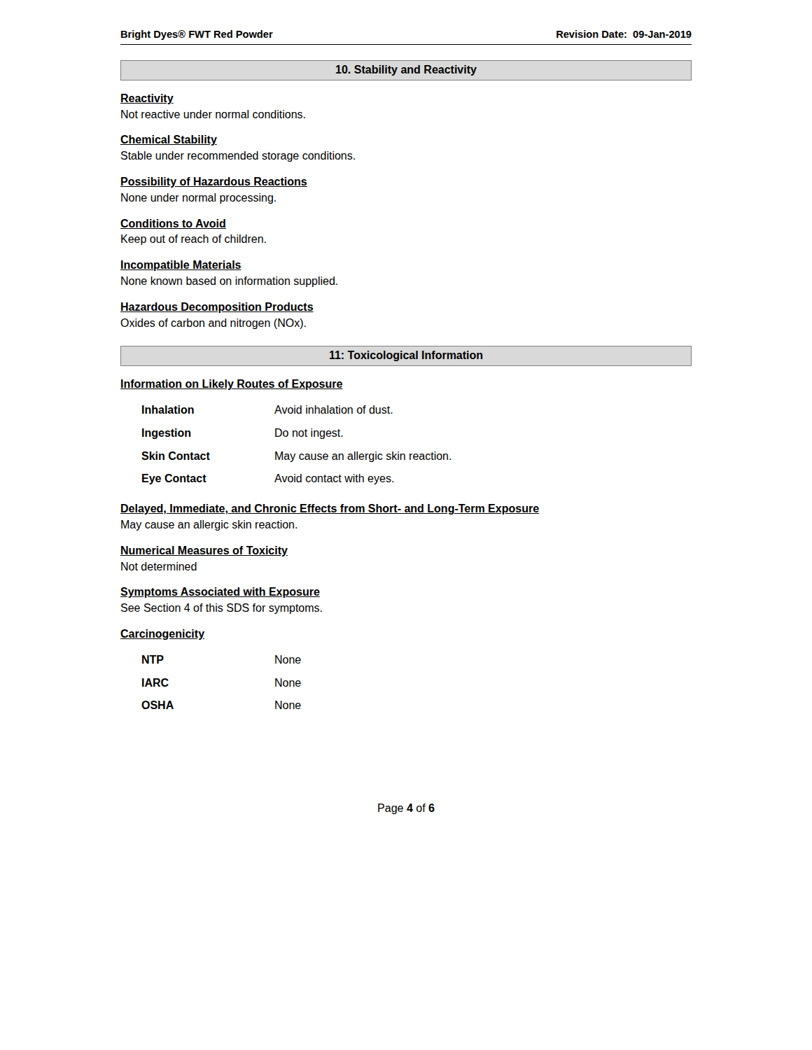Bright Dyes® FWT Red Powder Revision Date: 09-Jan-2019
10. Stability and Reactivity
Reactivity
Not reactive under normal conditions.
Chemical Stability
Stable under recommended storage conditions.
Possibility of Hazardous Reactions
None under normal processing.
Conditions to Avoid
Keep out of reach of children.
Incompatible Materials
None known based on information supplied.
Hazardous Decomposition Products
Oxides of carbon and nitrogen (NOx).
11: Toxicological Information
Information on Likely Routes of Exposure
| Inhalation | Avoid inhalation of dust. |
| Ingestion | Do not ingest. |
| Skin Contact | May cause an allergic skin reaction. |
| Eye Contact | Avoid contact with eyes. |
Delayed, Immediate, and Chronic Effects from Short- and Long-Term Exposure
May cause an allergic skin reaction.
Numerical Measures of Toxicity
Not determined
Symptoms Associated with Exposure
See Section 4 of this SDS for symptoms.
Carcinogenicity
| NTP | None |
| IARC | None |
| OSHA | None |
Page 4 of 6